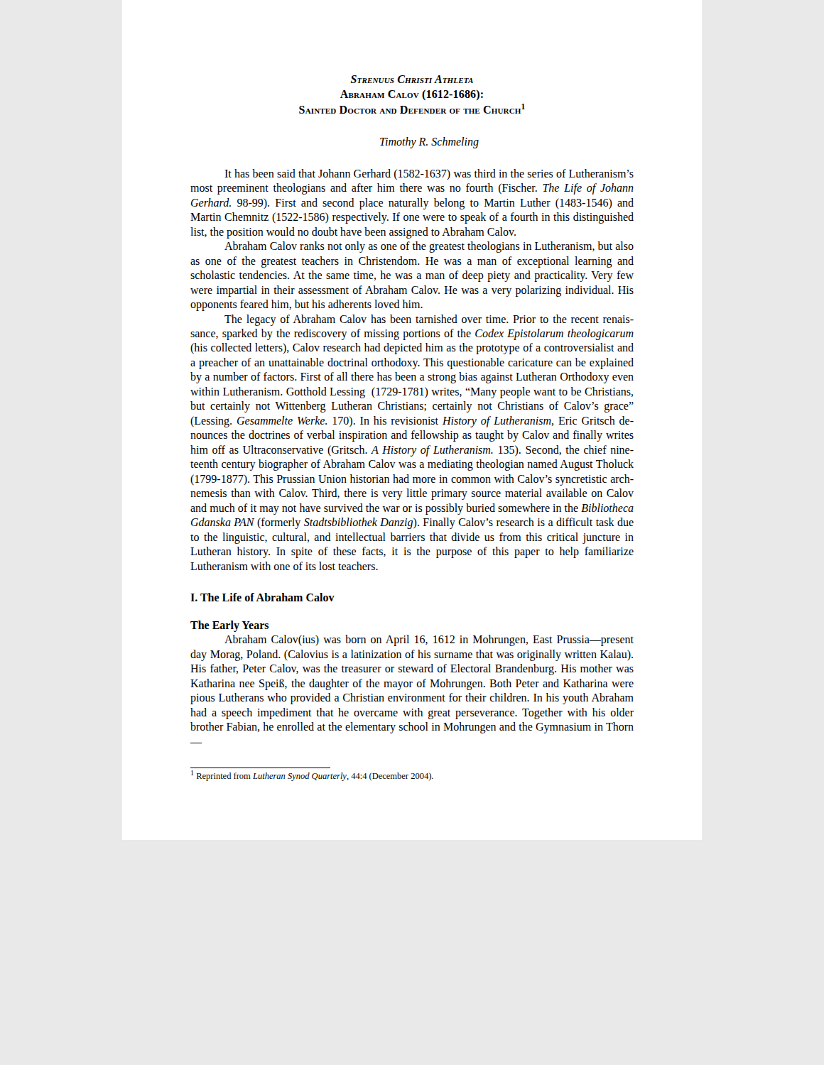Strenuus Christi Athleta Abraham Calov (1612-1686): Sainted Doctor and Defender of the Church1
Timothy R. Schmeling
It has been said that Johann Gerhard (1582-1637) was third in the series of Lutheranism’s most preeminent theologians and after him there was no fourth (Fischer. The Life of Johann Gerhard. 98-99). First and second place naturally belong to Martin Luther (1483-1546) and Martin Chemnitz (1522-1586) respectively. If one were to speak of a fourth in this distinguished list, the position would no doubt have been assigned to Abraham Calov.
Abraham Calov ranks not only as one of the greatest theologians in Lutheranism, but also as one of the greatest teachers in Christendom. He was a man of exceptional learning and scholastic tendencies. At the same time, he was a man of deep piety and practicality. Very few were impartial in their assessment of Abraham Calov. He was a very polarizing individual. His opponents feared him, but his adherents loved him.
The legacy of Abraham Calov has been tarnished over time. Prior to the recent renaissance, sparked by the rediscovery of missing portions of the Codex Epistolarum theologicarum (his collected letters), Calov research had depicted him as the prototype of a controversialist and a preacher of an unattainable doctrinal orthodoxy. This questionable caricature can be explained by a number of factors. First of all there has been a strong bias against Lutheran Orthodoxy even within Lutheranism. Gotthold Lessing (1729-1781) writes, “Many people want to be Christians, but certainly not Wittenberg Lutheran Christians; certainly not Christians of Calov’s grace” (Lessing. Gesammelte Werke. 170). In his revisionist History of Lutheranism, Eric Gritsch denounces the doctrines of verbal inspiration and fellowship as taught by Calov and finally writes him off as Ultraconservative (Gritsch. A History of Lutheranism. 135). Second, the chief nineteenth century biographer of Abraham Calov was a mediating theologian named August Tholuck (1799-1877). This Prussian Union historian had more in common with Calov’s syncretistic arch-nemesis than with Calov. Third, there is very little primary source material available on Calov and much of it may not have survived the war or is possibly buried somewhere in the Bibliotheca Gdanska PAN (formerly Stadtsbibliothek Danzig). Finally Calov’s research is a difficult task due to the linguistic, cultural, and intellectual barriers that divide us from this critical juncture in Lutheran history. In spite of these facts, it is the purpose of this paper to help familiarize Lutheranism with one of its lost teachers.
I. The Life of Abraham Calov
The Early Years
Abraham Calov(ius) was born on April 16, 1612 in Mohrungen, East Prussia—present day Morag, Poland. (Calovius is a latinization of his surname that was originally written Kalau). His father, Peter Calov, was the treasurer or steward of Electoral Brandenburg. His mother was Katharina nee Speiß, the daughter of the mayor of Mohrungen. Both Peter and Katharina were pious Lutherans who provided a Christian environment for their children. In his youth Abraham had a speech impediment that he overcame with great perseverance. Together with his older brother Fabian, he enrolled at the elementary school in Mohrungen and the Gymnasium in Thorn—
1 Reprinted from Lutheran Synod Quarterly, 44:4 (December 2004).